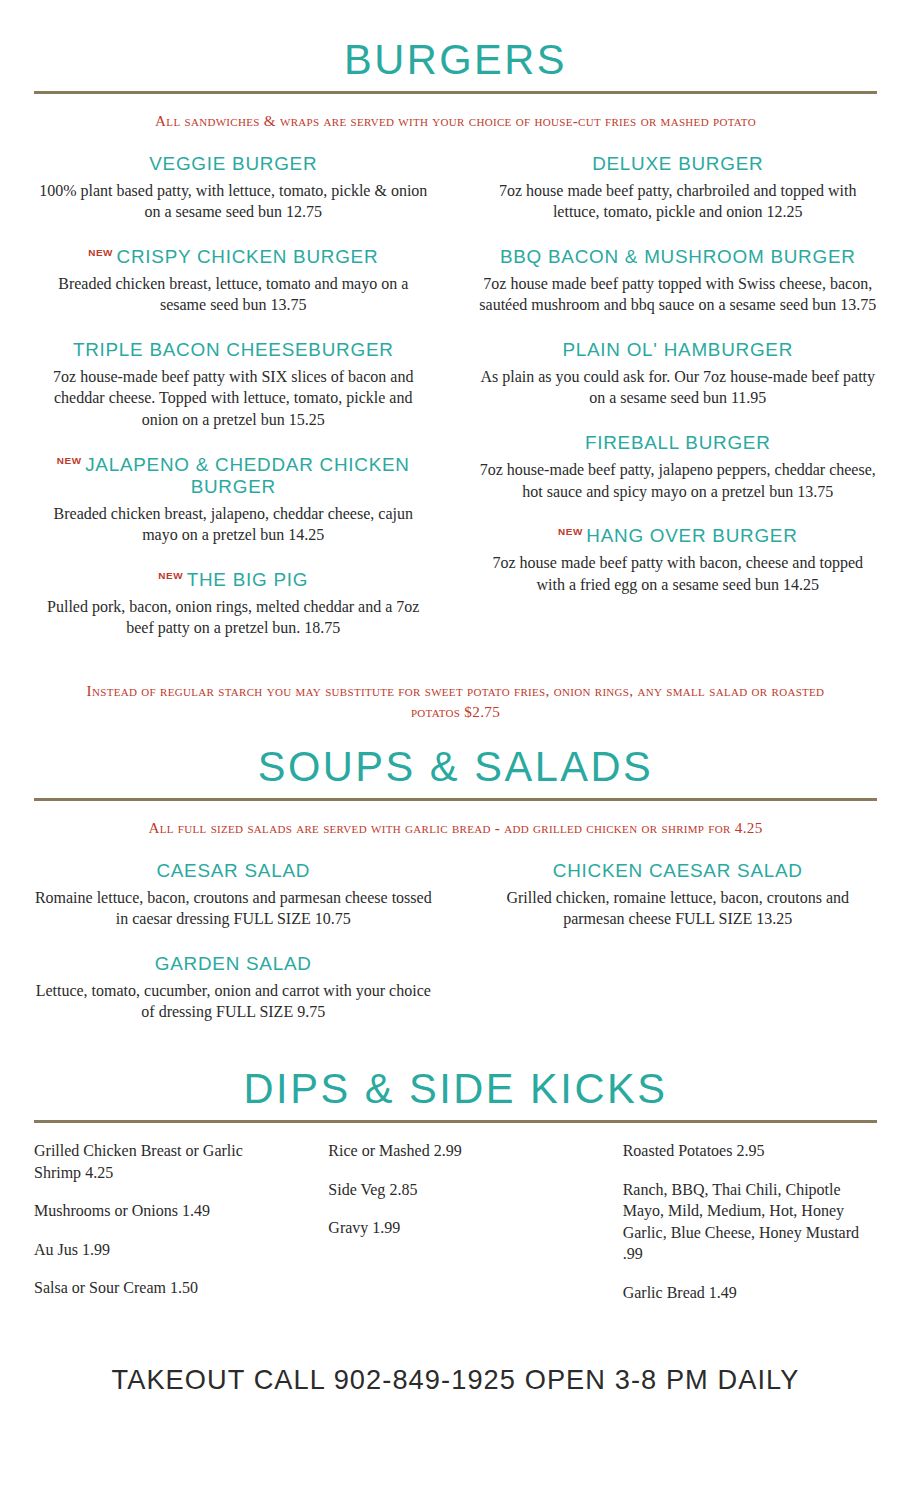Burgers
All sandwiches & wraps are served with your choice of house-cut fries or mashed potato
Veggie Burger
100% plant based patty, with lettuce, tomato, pickle & onion on a sesame seed bun 12.75
New Crispy Chicken Burger
Breaded chicken breast, lettuce, tomato and mayo on a sesame seed bun 13.75
Triple Bacon Cheeseburger
7oz house-made beef patty with SIX slices of bacon and cheddar cheese. Topped with lettuce, tomato, pickle and onion on a pretzel bun 15.25
New Jalapeno & Cheddar Chicken Burger
Breaded chicken breast, jalapeno, cheddar cheese, cajun mayo on a pretzel bun 14.25
New The Big Pig
Pulled pork, bacon, onion rings, melted cheddar and a 7oz beef patty on a pretzel bun. 18.75
Deluxe Burger
7oz house made beef patty, charbroiled and topped with lettuce, tomato, pickle and onion 12.25
BBQ Bacon & Mushroom Burger
7oz house made beef patty topped with Swiss cheese, bacon, sautéed mushroom and bbq sauce on a sesame seed bun 13.75
Plain Ol' Hamburger
As plain as you could ask for. Our 7oz house-made beef patty on a sesame seed bun 11.95
Fireball Burger
7oz house-made beef patty, jalapeno peppers, cheddar cheese, hot sauce and spicy mayo on a pretzel bun 13.75
New Hang Over Burger
7oz house made beef patty with bacon, cheese and topped with a fried egg on a sesame seed bun 14.25
Instead of regular starch you may substitute for sweet potato fries, onion rings, any small salad or roasted potatos $2.75
Soups & Salads
All full sized salads are served with garlic bread - add grilled chicken or shrimp for 4.25
Caesar Salad
Romaine lettuce, bacon, croutons and parmesan cheese tossed in caesar dressing FULL SIZE 10.75
Garden Salad
Lettuce, tomato, cucumber, onion and carrot with your choice of dressing FULL SIZE 9.75
Chicken Caesar Salad
Grilled chicken, romaine lettuce, bacon, croutons and parmesan cheese FULL SIZE 13.25
Dips & Side Kicks
Grilled Chicken Breast or Garlic Shrimp 4.25
Mushrooms or Onions 1.49
Au Jus 1.99
Salsa or Sour Cream 1.50
Rice or Mashed 2.99
Side Veg 2.85
Gravy 1.99
Roasted Potatoes 2.95
Ranch, BBQ, Thai Chili, Chipotle Mayo, Mild, Medium, Hot, Honey Garlic, Blue Cheese, Honey Mustard .99
Garlic Bread 1.49
Takeout call 902-849-1925 open 3-8 pm daily